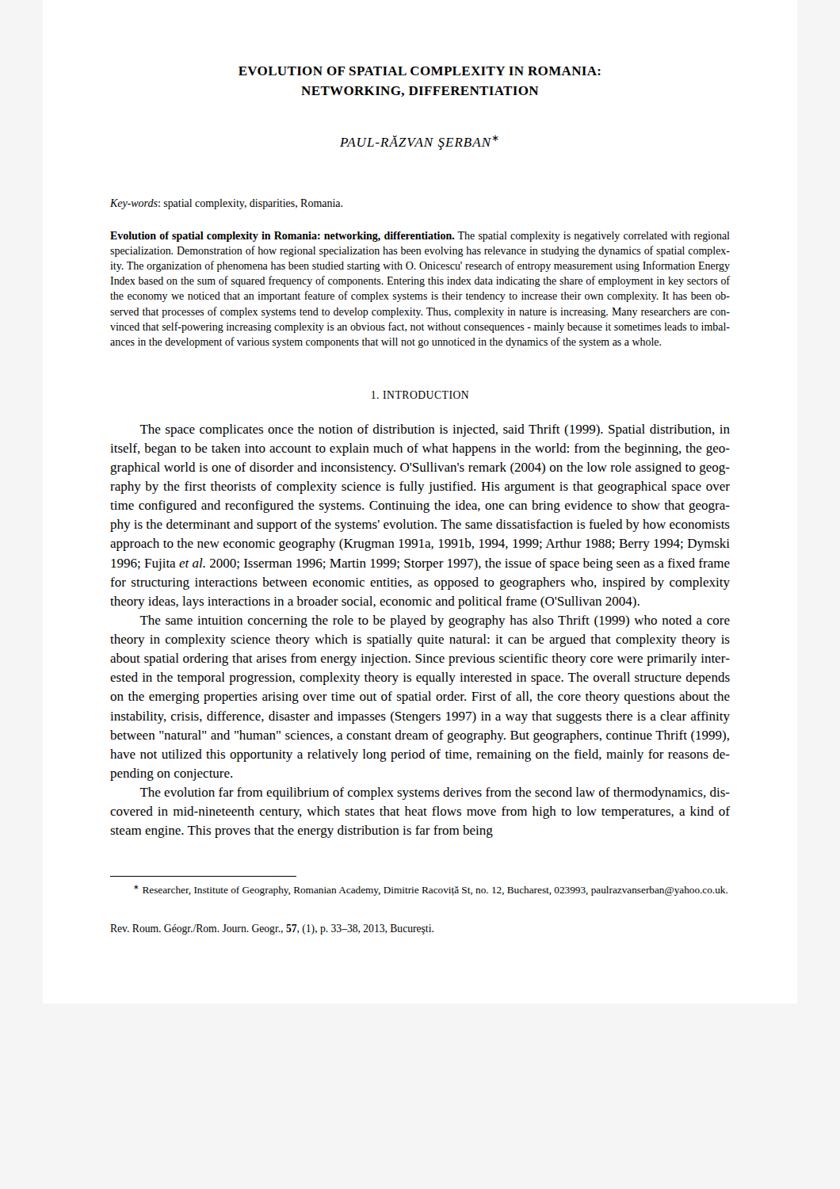Evolution of Spatial Complexity in Romania:
Networking, Differentiation
PAUL-RĂZVAN ŞERBAN∗
Key-words: spatial complexity, disparities, Romania.
Evolution of spatial complexity in Romania: networking, differentiation. The spatial complexity is negatively correlated with regional specialization. Demonstration of how regional specialization has been evolving has relevance in studying the dynamics of spatial complexity. The organization of phenomena has been studied starting with O. Onicescu' research of entropy measurement using Information Energy Index based on the sum of squared frequency of components. Entering this index data indicating the share of employment in key sectors of the economy we noticed that an important feature of complex systems is their tendency to increase their own complexity. It has been observed that processes of complex systems tend to develop complexity. Thus, complexity in nature is increasing. Many researchers are convinced that self-powering increasing complexity is an obvious fact, not without consequences - mainly because it sometimes leads to imbalances in the development of various system components that will not go unnoticed in the dynamics of the system as a whole.
1. Introduction
The space complicates once the notion of distribution is injected, said Thrift (1999). Spatial distribution, in itself, began to be taken into account to explain much of what happens in the world: from the beginning, the geographical world is one of disorder and inconsistency. O'Sullivan's remark (2004) on the low role assigned to geography by the first theorists of complexity science is fully justified. His argument is that geographical space over time configured and reconfigured the systems. Continuing the idea, one can bring evidence to show that geography is the determinant and support of the systems' evolution. The same dissatisfaction is fueled by how economists approach to the new economic geography (Krugman 1991a, 1991b, 1994, 1999; Arthur 1988; Berry 1994; Dymski 1996; Fujita et al. 2000; Isserman 1996; Martin 1999; Storper 1997), the issue of space being seen as a fixed frame for structuring interactions between economic entities, as opposed to geographers who, inspired by complexity theory ideas, lays interactions in a broader social, economic and political frame (O'Sullivan 2004).
The same intuition concerning the role to be played by geography has also Thrift (1999) who noted a core theory in complexity science theory which is spatially quite natural: it can be argued that complexity theory is about spatial ordering that arises from energy injection. Since previous scientific theory core were primarily interested in the temporal progression, complexity theory is equally interested in space. The overall structure depends on the emerging properties arising over time out of spatial order. First of all, the core theory questions about the instability, crisis, difference, disaster and impasses (Stengers 1997) in a way that suggests there is a clear affinity between "natural" and "human" sciences, a constant dream of geography. But geographers, continue Thrift (1999), have not utilized this opportunity a relatively long period of time, remaining on the field, mainly for reasons depending on conjecture.
The evolution far from equilibrium of complex systems derives from the second law of thermodynamics, discovered in mid-nineteenth century, which states that heat flows move from high to low temperatures, a kind of steam engine. This proves that the energy distribution is far from being
∗ Researcher, Institute of Geography, Romanian Academy, Dimitrie Racoviță St, no. 12, Bucharest, 023993, paulrazvanserban@yahoo.co.uk.
Rev. Roum. Géogr./Rom. Journ. Geogr., 57, (1), p. 33–38, 2013, Bucureşti.